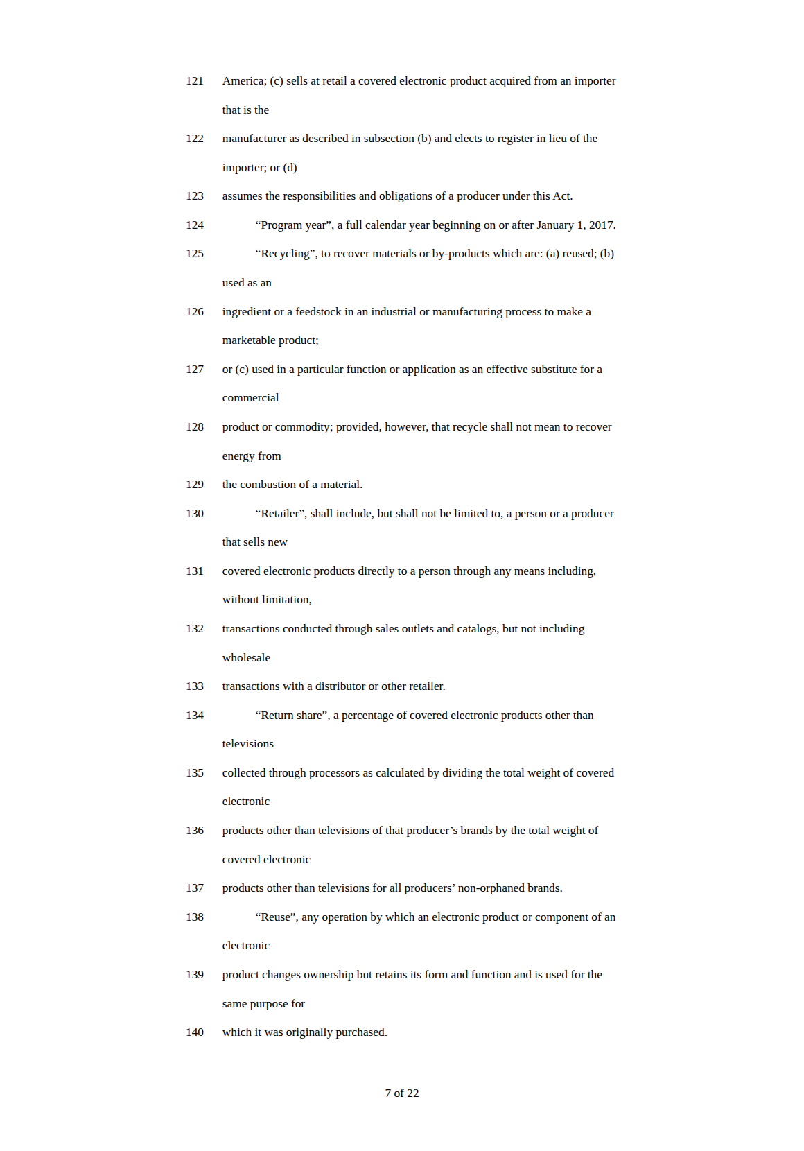121
America; (c) sells at retail a covered electronic product acquired from an importer that is the
122
manufacturer as described in subsection (b) and elects to register in lieu of the importer; or (d)
123
assumes the responsibilities and obligations of a producer under this Act.
124
“Program year”, a full calendar year beginning on or after January 1, 2017.
125
“Recycling”, to recover materials or by-products which are: (a) reused; (b) used as an
126
ingredient or a feedstock in an industrial or manufacturing process to make a marketable product;
127
or (c) used in a particular function or application as an effective substitute for a commercial
128
product or commodity; provided, however, that recycle shall not mean to recover energy from
129
the combustion of a material.
130
“Retailer”, shall include, but shall not be limited to, a person or a producer that sells new
131
covered electronic products directly to a person through any means including, without limitation,
132
transactions conducted through sales outlets and catalogs, but not including wholesale
133
transactions with a distributor or other retailer.
134
“Return share”, a percentage of covered electronic products other than televisions
135
collected through processors as calculated by dividing the total weight of covered electronic
136
products other than televisions of that producer’s brands by the total weight of covered electronic
137
products other than televisions for all producers’ non-orphaned brands.
138
“Reuse”, any operation by which an electronic product or component of an electronic
139
product changes ownership but retains its form and function and is used for the same purpose for
140
which it was originally purchased.
7 of 22